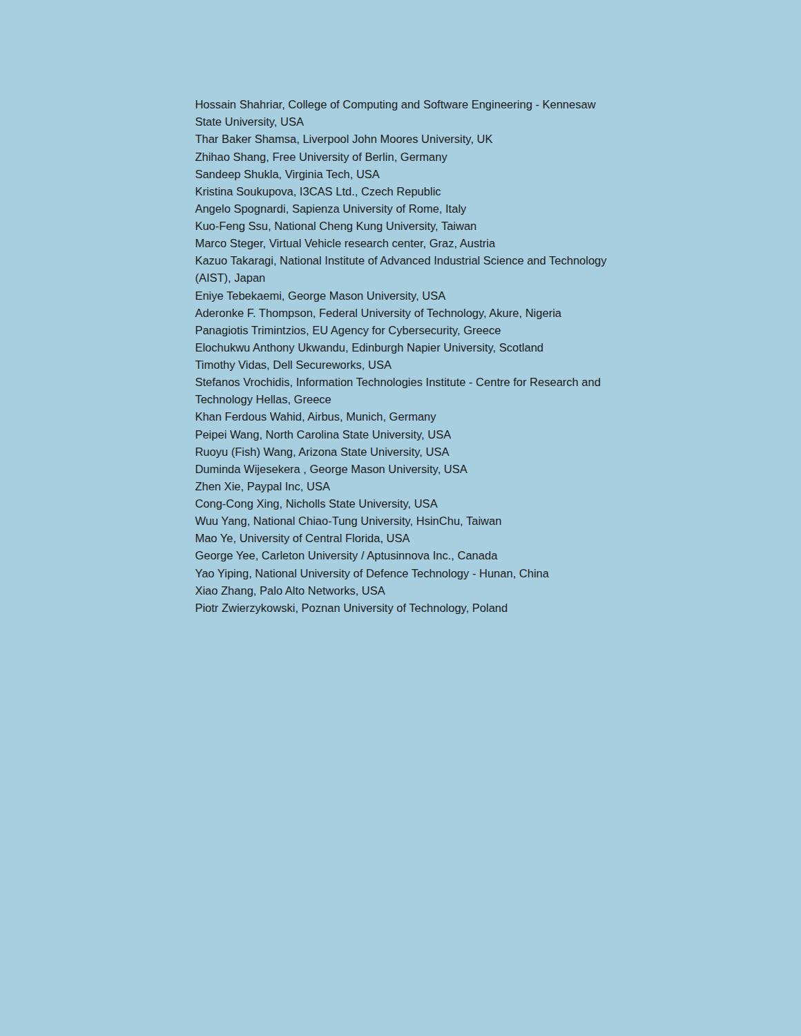Hossain Shahriar, College of Computing and Software Engineering - Kennesaw State University, USA
Thar Baker Shamsa, Liverpool John Moores University, UK
Zhihao Shang, Free University of Berlin, Germany
Sandeep Shukla, Virginia Tech, USA
Kristina Soukupova, I3CAS Ltd., Czech Republic
Angelo Spognardi, Sapienza University of Rome, Italy
Kuo-Feng Ssu, National Cheng Kung University, Taiwan
Marco Steger, Virtual Vehicle research center, Graz, Austria
Kazuo Takaragi, National Institute of Advanced Industrial Science and Technology (AIST), Japan
Eniye Tebekaemi, George Mason University, USA
Aderonke F. Thompson, Federal University of Technology, Akure, Nigeria
Panagiotis Trimintzios, EU Agency for Cybersecurity, Greece
Elochukwu Anthony Ukwandu, Edinburgh Napier University, Scotland
Timothy Vidas, Dell Secureworks, USA
Stefanos Vrochidis, Information Technologies Institute - Centre for Research and Technology Hellas, Greece
Khan Ferdous Wahid, Airbus, Munich, Germany
Peipei Wang, North Carolina State University, USA
Ruoyu (Fish) Wang, Arizona State University, USA
Duminda Wijesekera , George Mason University, USA
Zhen Xie, Paypal Inc, USA
Cong-Cong Xing, Nicholls State University, USA
Wuu Yang, National Chiao-Tung University, HsinChu, Taiwan
Mao Ye, University of Central Florida, USA
George Yee, Carleton University / Aptusinnova Inc., Canada
Yao Yiping, National University of Defence Technology - Hunan, China
Xiao Zhang, Palo Alto Networks, USA
Piotr Zwierzykowski, Poznan University of Technology, Poland